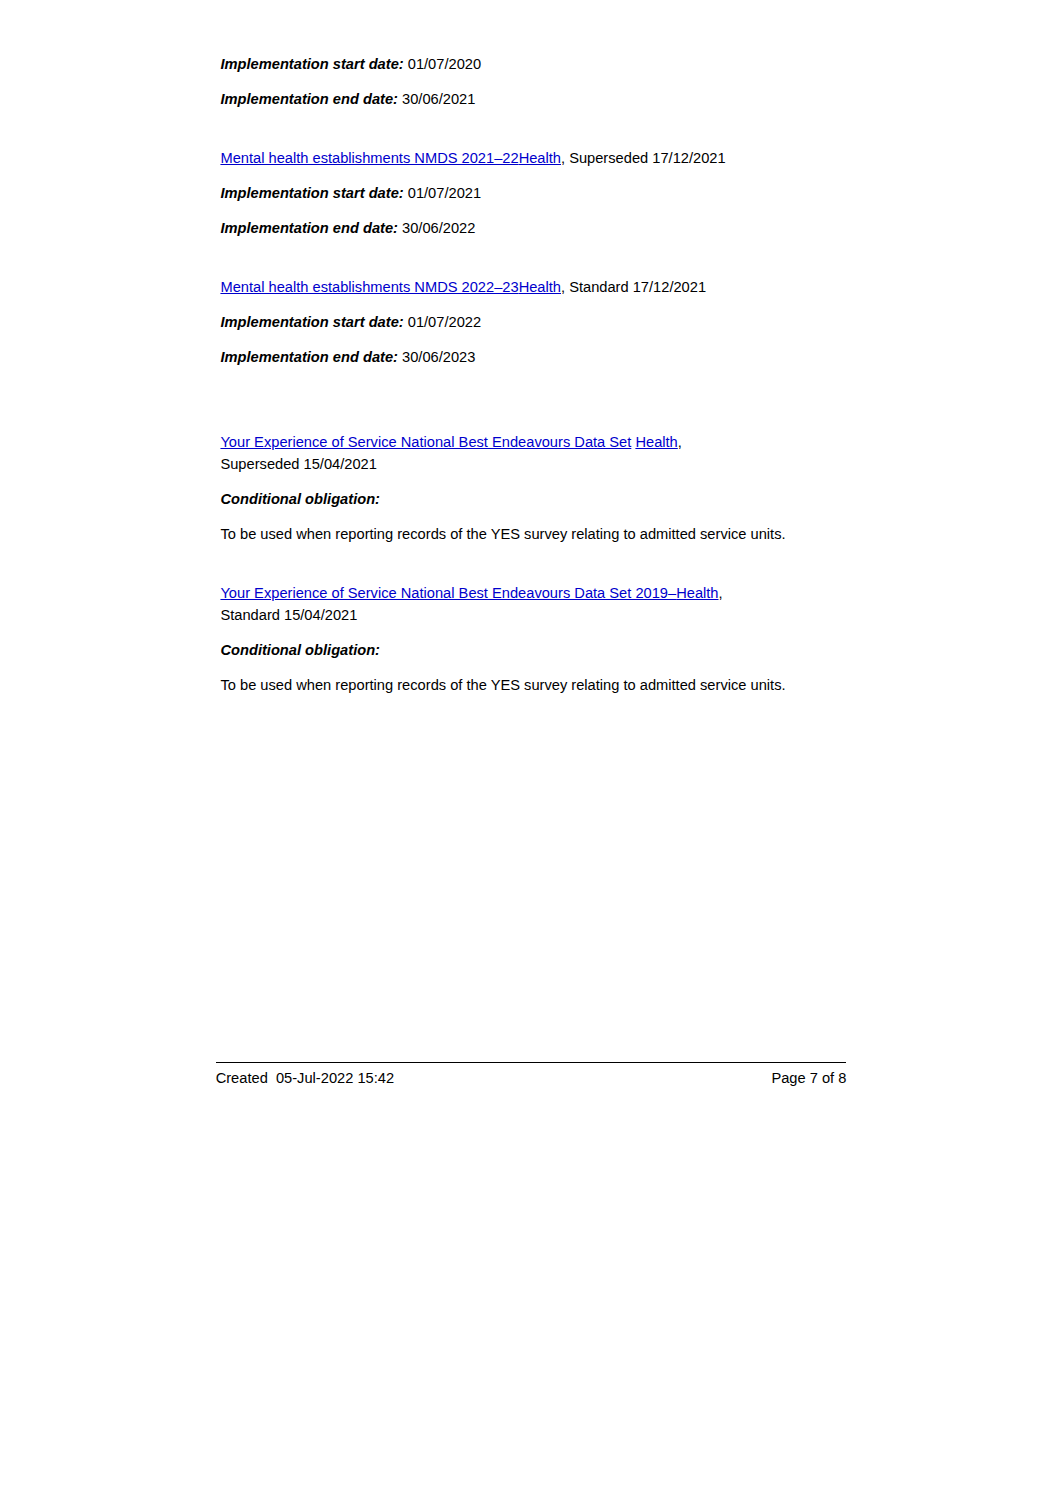Implementation start date: 01/07/2020
Implementation end date: 30/06/2021
Mental health establishments NMDS 2021–22 Health, Superseded 17/12/2021
Implementation start date: 01/07/2021
Implementation end date: 30/06/2022
Mental health establishments NMDS 2022–23 Health, Standard 17/12/2021
Implementation start date: 01/07/2022
Implementation end date: 30/06/2023
Your Experience of Service National Best Endeavours Data Set Health,
Superseded 15/04/2021
Conditional obligation:
To be used when reporting records of the YES survey relating to admitted service units.
Your Experience of Service National Best Endeavours Data Set 2019–Health,
Standard 15/04/2021
Conditional obligation:
To be used when reporting records of the YES survey relating to admitted service units.
Created 05-Jul-2022 15:42 Page 7 of 8